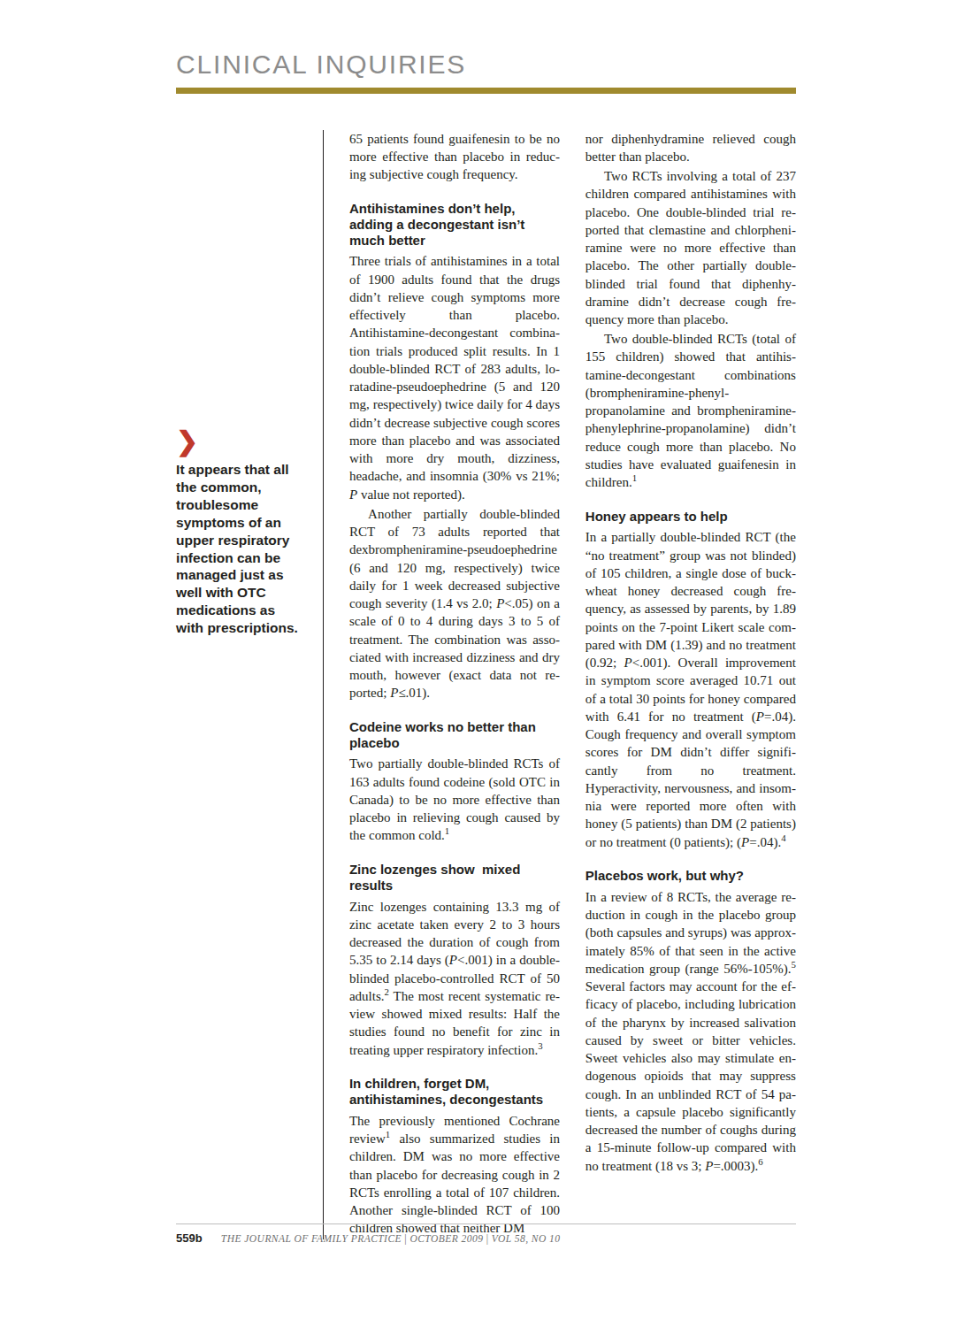Clinical Inquiries
❯
It appears that all the common, troublesome symptoms of an upper respiratory infection can be managed just as well with OTC medications as with prescriptions.
65 patients found guaifenesin to be no more effective than placebo in reducing subjective cough frequency.
Antihistamines don’t help, adding a decongestant isn’t much better
Three trials of antihistamines in a total of 1900 adults found that the drugs didn’t relieve cough symptoms more effectively than placebo. Antihistamine-decongestant combination trials produced split results. In 1 double-blinded RCT of 283 adults, loratadine-pseudoephedrine (5 and 120 mg, respectively) twice daily for 4 days didn’t decrease subjective cough scores more than placebo and was associated with more dry mouth, dizziness, headache, and insomnia (30% vs 21%; P value not reported).
Another partially double-blinded RCT of 73 adults reported that dexbrompheniramine-pseudoephedrine (6 and 120 mg, respectively) twice daily for 1 week decreased subjective cough severity (1.4 vs 2.0; P<.05) on a scale of 0 to 4 during days 3 to 5 of treatment. The combination was associated with increased dizziness and dry mouth, however (exact data not reported; P≤.01).
Codeine works no better than placebo
Two partially double-blinded RCTs of 163 adults found codeine (sold OTC in Canada) to be no more effective than placebo in relieving cough caused by the common cold.1
Zinc lozenges show mixed results
Zinc lozenges containing 13.3 mg of zinc acetate taken every 2 to 3 hours decreased the duration of cough from 5.35 to 2.14 days (P<.001) in a double-blinded placebo-controlled RCT of 50 adults.2 The most recent systematic review showed mixed results: Half the studies found no benefit for zinc in treating upper respiratory infection.3
In children, forget DM, antihistamines, decongestants
The previously mentioned Cochrane review1 also summarized studies in children. DM was no more effective than placebo for decreasing cough in 2 RCTs enrolling a total of 107 children. Another single-blinded RCT of 100 children showed that neither DM
nor diphenhydramine relieved cough better than placebo.
Two RCTs involving a total of 237 children compared antihistamines with placebo. One double-blinded trial reported that clemastine and chlorpheniramine were no more effective than placebo. The other partially double-blinded trial found that diphenhydramine didn’t decrease cough frequency more than placebo.
Two double-blinded RCTs (total of 155 children) showed that antihistamine-decongestant combinations (brompheniramine-phenylpropanolamine and brompheniramine-phenylephrine-propanolamine) didn’t reduce cough more than placebo. No studies have evaluated guaifenesin in children.1
Honey appears to help
In a partially double-blinded RCT (the “no treatment” group was not blinded) of 105 children, a single dose of buckwheat honey decreased cough frequency, as assessed by parents, by 1.89 points on the 7-point Likert scale compared with DM (1.39) and no treatment (0.92; P<.001). Overall improvement in symptom score averaged 10.71 out of a total 30 points for honey compared with 6.41 for no treatment (P=.04). Cough frequency and overall symptom scores for DM didn’t differ significantly from no treatment. Hyperactivity, nervousness, and insomnia were reported more often with honey (5 patients) than DM (2 patients) or no treatment (0 patients); (P=.04).4
Placebos work, but why?
In a review of 8 RCTs, the average reduction in cough in the placebo group (both capsules and syrups) was approximately 85% of that seen in the active medication group (range 56%-105%).5 Several factors may account for the efficacy of placebo, including lubrication of the pharynx by increased salivation caused by sweet or bitter vehicles. Sweet vehicles also may stimulate endogenous opioids that may suppress cough. In an unblinded RCT of 54 patients, a capsule placebo significantly decreased the number of coughs during a 15-minute follow-up compared with no treatment (18 vs 3; P=.0003).6
559b
The Journal of Family Practice | October 2009 | Vol 58, No 10